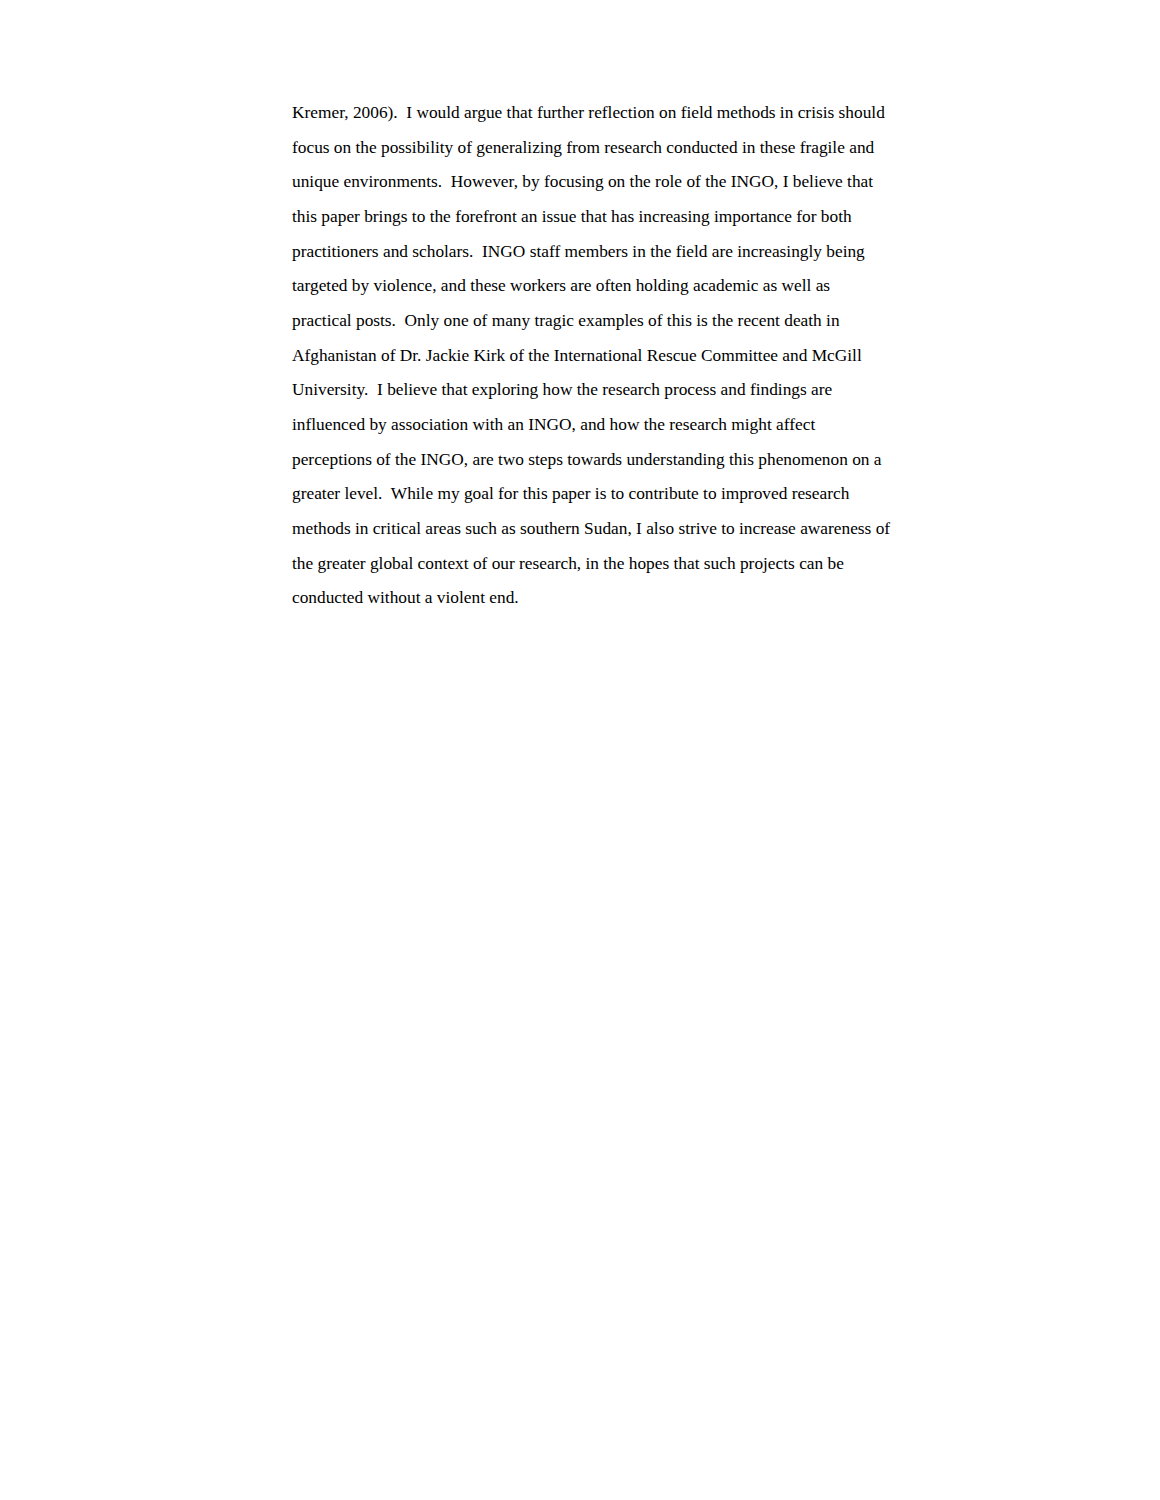Kremer, 2006). I would argue that further reflection on field methods in crisis should focus on the possibility of generalizing from research conducted in these fragile and unique environments. However, by focusing on the role of the INGO, I believe that this paper brings to the forefront an issue that has increasing importance for both practitioners and scholars. INGO staff members in the field are increasingly being targeted by violence, and these workers are often holding academic as well as practical posts. Only one of many tragic examples of this is the recent death in Afghanistan of Dr. Jackie Kirk of the International Rescue Committee and McGill University. I believe that exploring how the research process and findings are influenced by association with an INGO, and how the research might affect perceptions of the INGO, are two steps towards understanding this phenomenon on a greater level. While my goal for this paper is to contribute to improved research methods in critical areas such as southern Sudan, I also strive to increase awareness of the greater global context of our research, in the hopes that such projects can be conducted without a violent end.